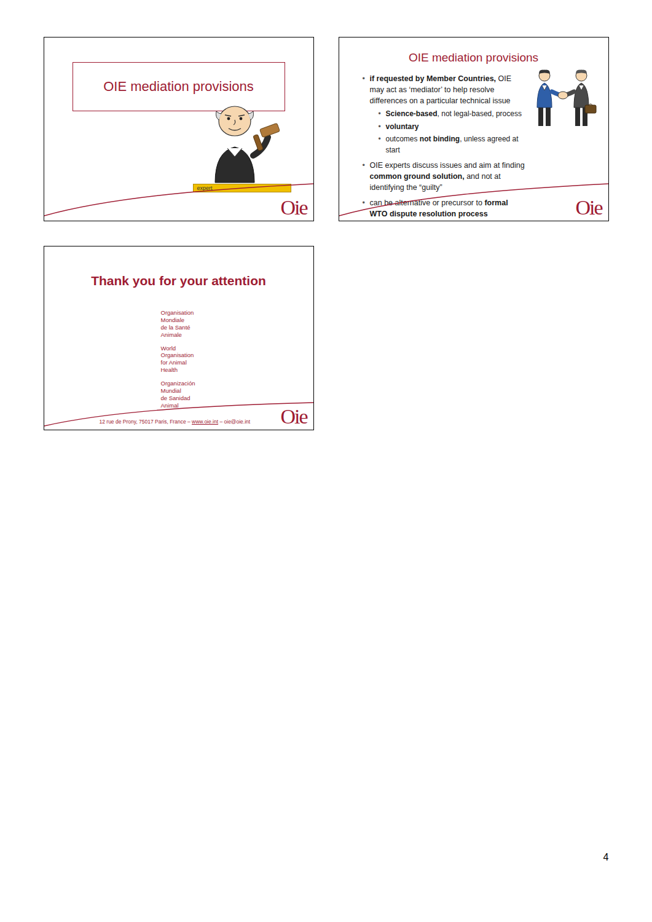OIE mediation provisions
expert
Oie
OIE mediation provisions
if requested by Member Countries, OIE may act as ‘mediator’ to help resolve differences on a particular technical issue
Science-based, not legal-based, process
voluntary
outcomes not binding, unless agreed at start
OIE experts discuss issues and aim at finding common ground solution, and not at identifying the “guilty”
can be alternative or precursor to formal WTO dispute resolution process
Oie
Thank you for your attention
Organisation
Mondiale
de la Santé
Animale
World
Organisation
for Animal
Health
Organización
Mundial
de Sanidad
Animal
12 rue de Prony, 75017 Paris, France – www.oie.int – oie@oie.int
Oie
4